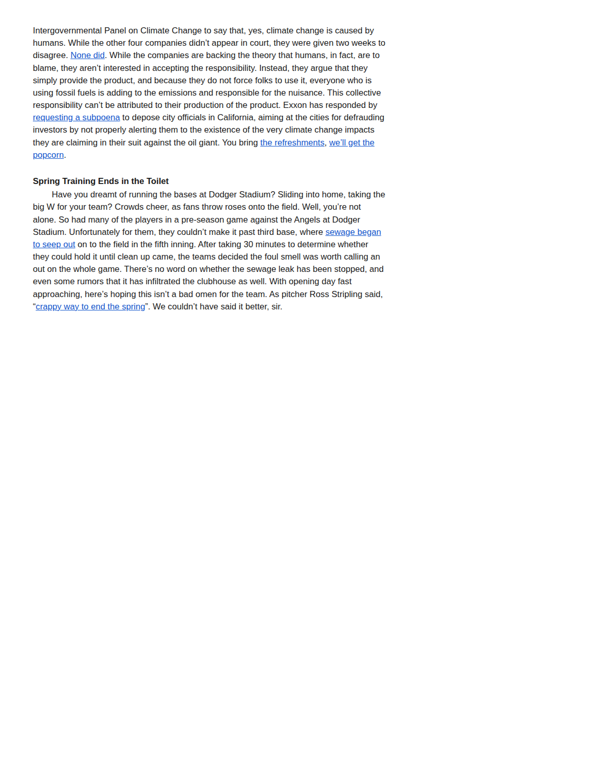Intergovernmental Panel on Climate Change to say that, yes, climate change is caused by humans. While the other four companies didn’t appear in court, they were given two weeks to disagree. None did. While the companies are backing the theory that humans, in fact, are to blame, they aren’t interested in accepting the responsibility. Instead, they argue that they simply provide the product, and because they do not force folks to use it, everyone who is using fossil fuels is adding to the emissions and responsible for the nuisance. This collective responsibility can’t be attributed to their production of the product. Exxon has responded by requesting a subpoena to depose city officials in California, aiming at the cities for defrauding investors by not properly alerting them to the existence of the very climate change impacts they are claiming in their suit against the oil giant. You bring the refreshments, we’ll get the popcorn.
Spring Training Ends in the Toilet
Have you dreamt of running the bases at Dodger Stadium? Sliding into home, taking the big W for your team? Crowds cheer, as fans throw roses onto the field. Well, you’re not alone. So had many of the players in a pre-season game against the Angels at Dodger Stadium. Unfortunately for them, they couldn’t make it past third base, where sewage began to seep out on to the field in the fifth inning. After taking 30 minutes to determine whether they could hold it until clean up came, the teams decided the foul smell was worth calling an out on the whole game. There’s no word on whether the sewage leak has been stopped, and even some rumors that it has infiltrated the clubhouse as well. With opening day fast approaching, here’s hoping this isn’t a bad omen for the team. As pitcher Ross Stripling said, “crappy way to end the spring”. We couldn’t have said it better, sir.